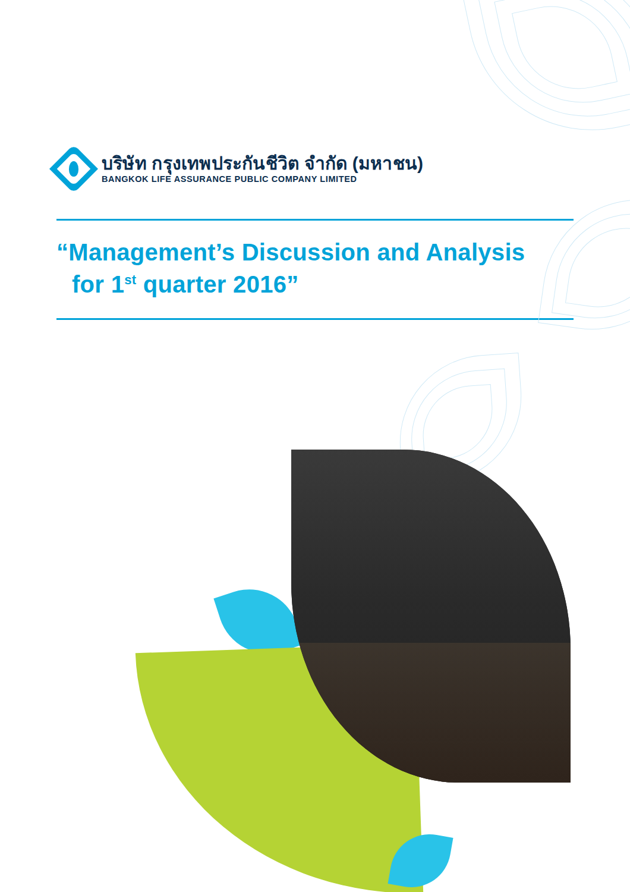บริษัท กรุงเทพประกันชีวิต จำกัด (มหาชน)
BANGKOK LIFE ASSURANCE PUBLIC COMPANY LIMITED
“Management’s Discussion and Analysis for 1st quarter 2016”